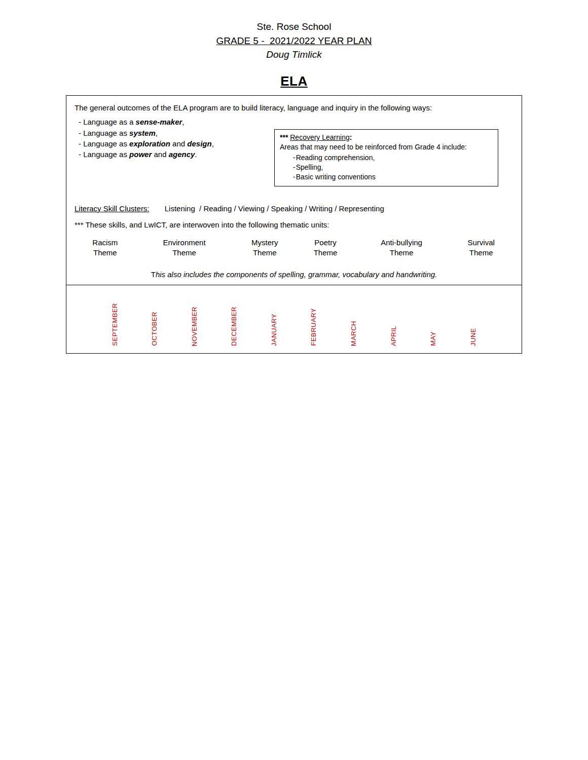Ste. Rose School
GRADE 5 - 2021/2022 YEAR PLAN
Doug Timlick
ELA
The general outcomes of the ELA program are to build literacy, language and inquiry in the following ways:
Language as a sense-maker,
Language as system,
Language as exploration and design,
Language as power and agency.
*** Recovery Learning:
Areas that may need to be reinforced from Grade 4 include:
Reading comprehension,
Spelling,
Basic writing conventions
Literacy Skill Clusters: Listening / Reading / Viewing / Speaking / Writing / Representing
*** These skills, and LwICT, are interwoven into the following thematic units:
| Racism Theme | Environment Theme | Mystery Theme | Poetry Theme | Anti-bullying Theme | Survival Theme |
This also includes the components of spelling, grammar, vocabulary and handwriting.
SEPTEMBER OCTOBER NOVEMBER DECEMBER JANUARY FEBRUARY MARCH APRIL MAY JUNE